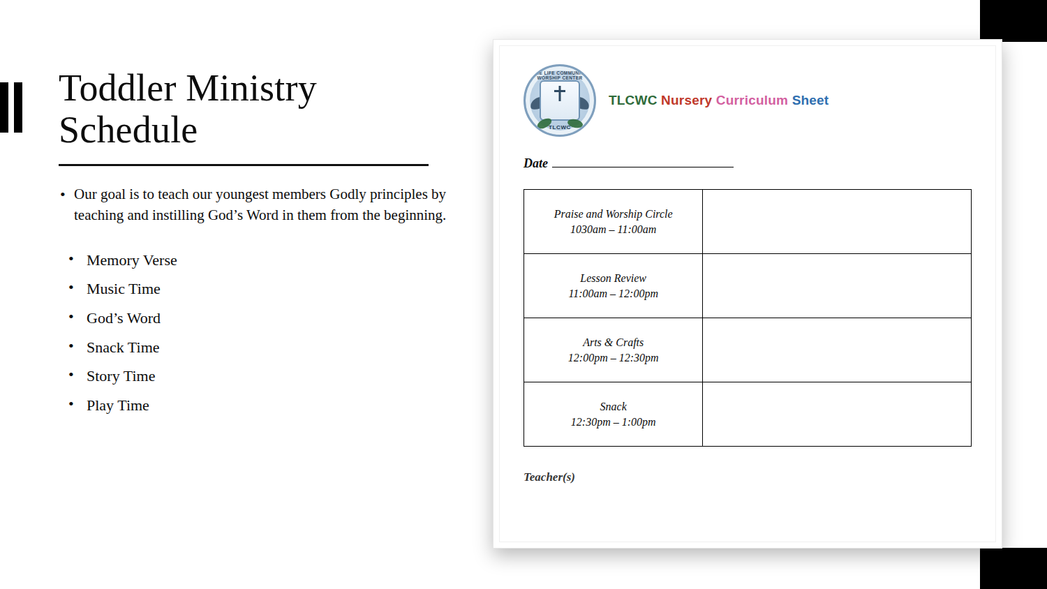Toddler Ministry Schedule
Our goal is to teach our youngest members Godly principles by teaching and instilling God’s Word in them from the beginning.
Memory Verse
Music Time
God’s Word
Snack Time
Story Time
Play Time
THE LIFE COMMUNITY WORSHIP CENTER
TLCWC
TLCWC Nursery Curriculum Sheet
Date
| Praise and Worship Circle 1030am – 11:00am | |
| Lesson Review 11:00am – 12:00pm | |
| Arts & Crafts 12:00pm – 12:30pm | |
| Snack 12:30pm – 1:00pm | |
Teacher(s)